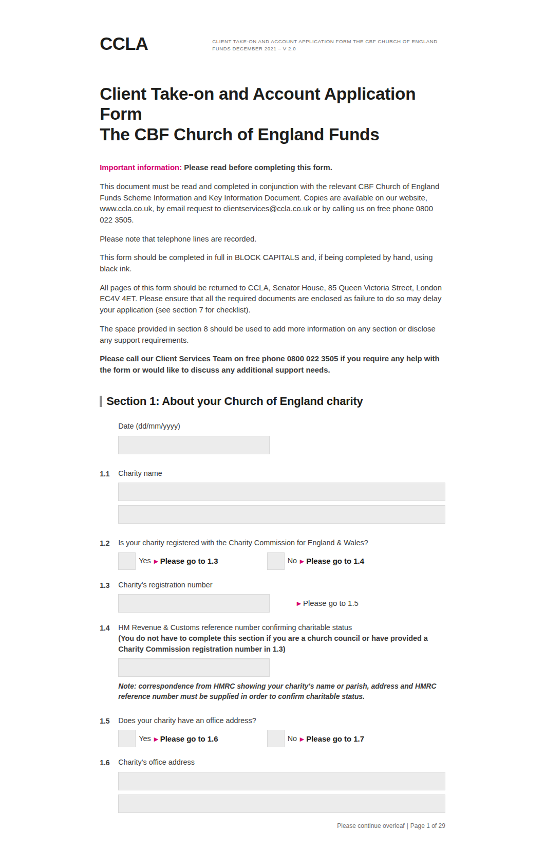CCLA
Client take-on and account application form The CBF Church of England Funds December 2021 – V 2.0
Client Take-on and Account Application Form
The CBF Church of England Funds
Important information: Please read before completing this form.
This document must be read and completed in conjunction with the relevant CBF Church of England Funds Scheme Information and Key Information Document. Copies are available on our website, www.ccla.co.uk, by email request to clientservices@ccla.co.uk or by calling us on free phone 0800 022 3505.
Please note that telephone lines are recorded.
This form should be completed in full in BLOCK CAPITALS and, if being completed by hand, using black ink.
All pages of this form should be returned to CCLA, Senator House, 85 Queen Victoria Street, London EC4V 4ET. Please ensure that all the required documents are enclosed as failure to do so may delay your application (see section 7 for checklist).
The space provided in section 8 should be used to add more information on any section or disclose any support requirements.
Please call our Client Services Team on free phone 0800 022 3505 if you require any help with the form or would like to discuss any additional support needs.
Section 1: About your Church of England charity
Date (dd/mm/yyyy)
1.1
Charity name
1.2
Is your charity registered with the Charity Commission for England & Wales?
Yes ▸ Please go to 1.3 No ▸ Please go to 1.4
1.3
Charity's registration number
▸ Please go to 1.5
1.4
HM Revenue & Customs reference number confirming charitable status
(You do not have to complete this section if you are a church council or have provided a Charity Commission registration number in 1.3)
Note: correspondence from HMRC showing your charity's name or parish, address and HMRC reference number must be supplied in order to confirm charitable status.
1.5
Does your charity have an office address?
Yes ▸ Please go to 1.6 No ▸ Please go to 1.7
1.6
Charity's office address
Please continue overleaf|Page 1 of 29